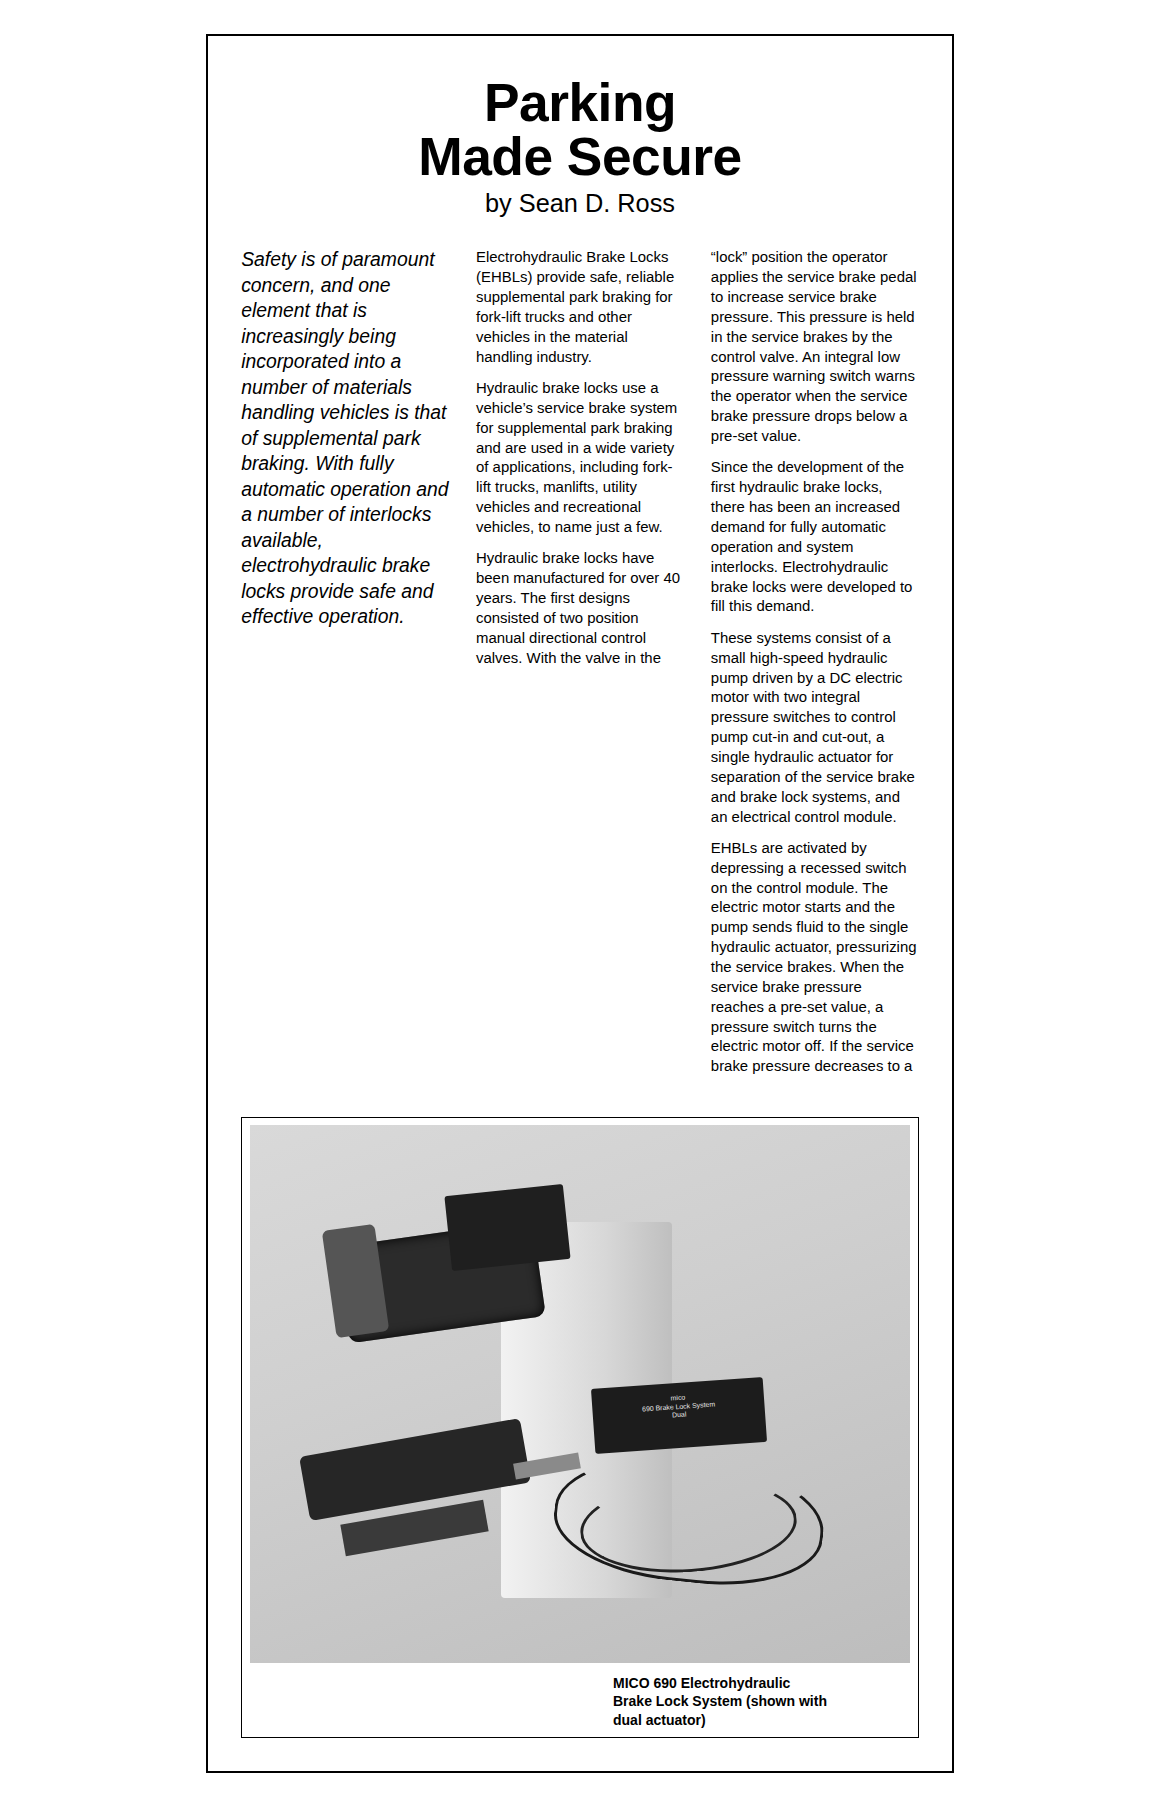Parking
Made Secure
by Sean D. Ross
Safety is of paramount concern, and one element that is increasingly being incorporated into a number of materials handling vehicles is that of supplemental park braking. With fully automatic operation and a number of interlocks available, electrohydraulic brake locks provide safe and effective operation.
Electrohydraulic Brake Locks (EHBLs) provide safe, reliable supplemental park braking for fork-lift trucks and other vehicles in the material handling industry.
Hydraulic brake locks use a vehicle’s service brake system for supplemental park braking and are used in a wide variety of applications, including fork-lift trucks, manlifts, utility vehicles and recreational vehicles, to name just a few.
Hydraulic brake locks have been manufactured for over 40 years. The first designs consisted of two position manual directional control valves. With the valve in the
“lock” position the operator applies the service brake pedal to increase service brake pressure. This pressure is held in the service brakes by the control valve. An integral low pressure warning switch warns the operator when the service brake pressure drops below a pre-set value.
Since the development of the first hydraulic brake locks, there has been an increased demand for fully automatic operation and system interlocks. Electrohydraulic brake locks were developed to fill this demand.
These systems consist of a small high-speed hydraulic pump driven by a DC electric motor with two integral pressure switches to control pump cut-in and cut-out, a single hydraulic actuator for separation of the service brake and brake lock systems, and an electrical control module.
EHBLs are activated by depressing a recessed switch on the control module. The electric motor starts and the pump sends fluid to the single hydraulic actuator, pressurizing the service brakes. When the service brake pressure reaches a pre-set value, a pressure switch turns the electric motor off. If the service brake pressure decreases to a
mico
690 Brake Lock System
Dual
MICO 690 Electrohydraulic
Brake Lock System (shown with
dual actuator)